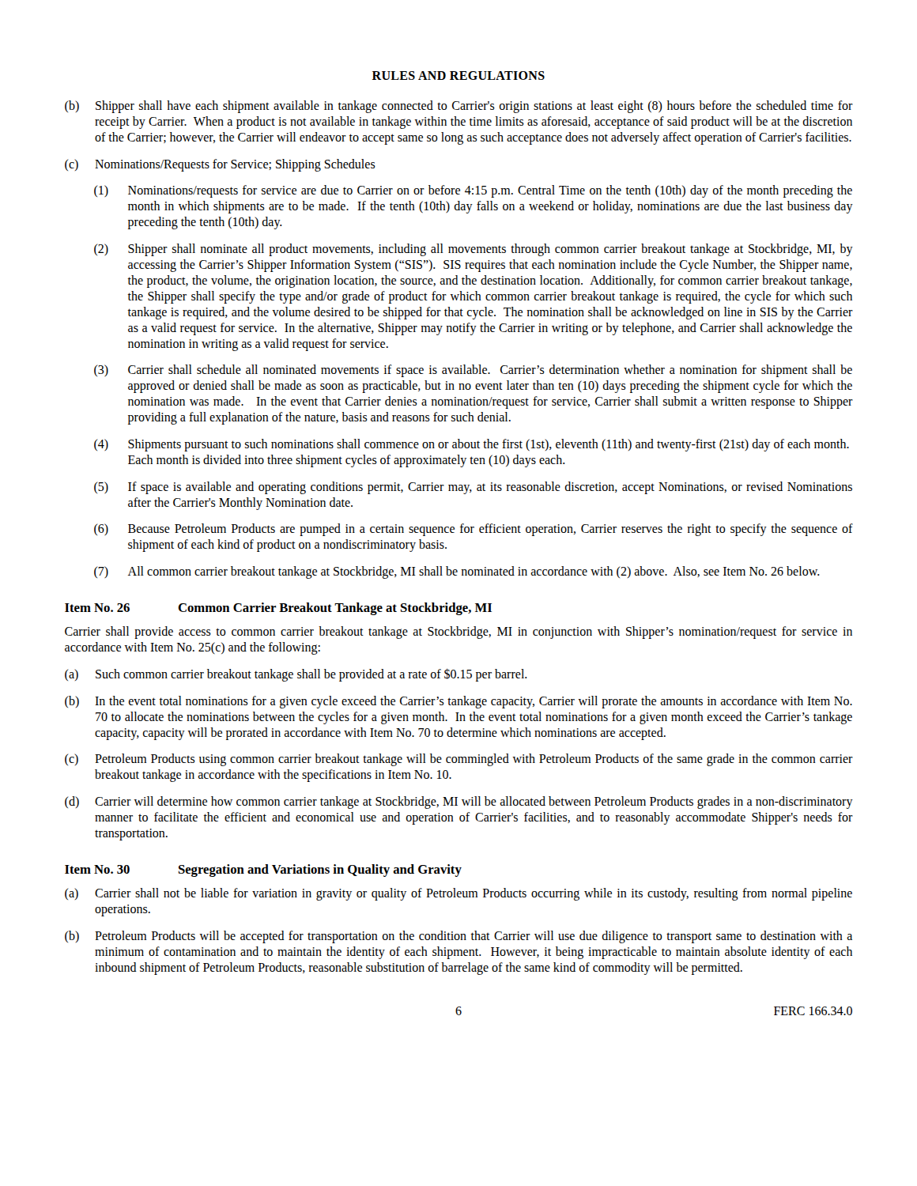RULES AND REGULATIONS
(b)
Shipper shall have each shipment available in tankage connected to Carrier's origin stations at least eight (8) hours before the scheduled time for receipt by Carrier. When a product is not available in tankage within the time limits as aforesaid, acceptance of said product will be at the discretion of the Carrier; however, the Carrier will endeavor to accept same so long as such acceptance does not adversely affect operation of Carrier's facilities.
(c)
Nominations/Requests for Service; Shipping Schedules
(1)
Nominations/requests for service are due to Carrier on or before 4:15 p.m. Central Time on the tenth (10th) day of the month preceding the month in which shipments are to be made. If the tenth (10th) day falls on a weekend or holiday, nominations are due the last business day preceding the tenth (10th) day.
(2)
Shipper shall nominate all product movements, including all movements through common carrier breakout tankage at Stockbridge, MI, by accessing the Carrier’s Shipper Information System (“SIS”). SIS requires that each nomination include the Cycle Number, the Shipper name, the product, the volume, the origination location, the source, and the destination location. Additionally, for common carrier breakout tankage, the Shipper shall specify the type and/or grade of product for which common carrier breakout tankage is required, the cycle for which such tankage is required, and the volume desired to be shipped for that cycle. The nomination shall be acknowledged on line in SIS by the Carrier as a valid request for service. In the alternative, Shipper may notify the Carrier in writing or by telephone, and Carrier shall acknowledge the nomination in writing as a valid request for service.
(3)
Carrier shall schedule all nominated movements if space is available. Carrier’s determination whether a nomination for shipment shall be approved or denied shall be made as soon as practicable, but in no event later than ten (10) days preceding the shipment cycle for which the nomination was made. In the event that Carrier denies a nomination/request for service, Carrier shall submit a written response to Shipper providing a full explanation of the nature, basis and reasons for such denial.
(4)
Shipments pursuant to such nominations shall commence on or about the first (1st), eleventh (11th) and twenty-first (21st) day of each month. Each month is divided into three shipment cycles of approximately ten (10) days each.
(5)
If space is available and operating conditions permit, Carrier may, at its reasonable discretion, accept Nominations, or revised Nominations after the Carrier's Monthly Nomination date.
(6)
Because Petroleum Products are pumped in a certain sequence for efficient operation, Carrier reserves the right to specify the sequence of shipment of each kind of product on a nondiscriminatory basis.
(7)
All common carrier breakout tankage at Stockbridge, MI shall be nominated in accordance with (2) above. Also, see Item No. 26 below.
Item No. 26
Common Carrier Breakout Tankage at Stockbridge, MI
Carrier shall provide access to common carrier breakout tankage at Stockbridge, MI in conjunction with Shipper’s nomination/request for service in accordance with Item No. 25(c) and the following:
(a)
Such common carrier breakout tankage shall be provided at a rate of $0.15 per barrel.
(b)
In the event total nominations for a given cycle exceed the Carrier’s tankage capacity, Carrier will prorate the amounts in accordance with Item No. 70 to allocate the nominations between the cycles for a given month. In the event total nominations for a given month exceed the Carrier’s tankage capacity, capacity will be prorated in accordance with Item No. 70 to determine which nominations are accepted.
(c)
Petroleum Products using common carrier breakout tankage will be commingled with Petroleum Products of the same grade in the common carrier breakout tankage in accordance with the specifications in Item No. 10.
(d)
Carrier will determine how common carrier tankage at Stockbridge, MI will be allocated between Petroleum Products grades in a non-discriminatory manner to facilitate the efficient and economical use and operation of Carrier's facilities, and to reasonably accommodate Shipper's needs for transportation.
Item No. 30
Segregation and Variations in Quality and Gravity
(a)
Carrier shall not be liable for variation in gravity or quality of Petroleum Products occurring while in its custody, resulting from normal pipeline operations.
(b)
Petroleum Products will be accepted for transportation on the condition that Carrier will use due diligence to transport same to destination with a minimum of contamination and to maintain the identity of each shipment. However, it being impracticable to maintain absolute identity of each inbound shipment of Petroleum Products, reasonable substitution of barrelage of the same kind of commodity will be permitted.
6
FERC 166.34.0